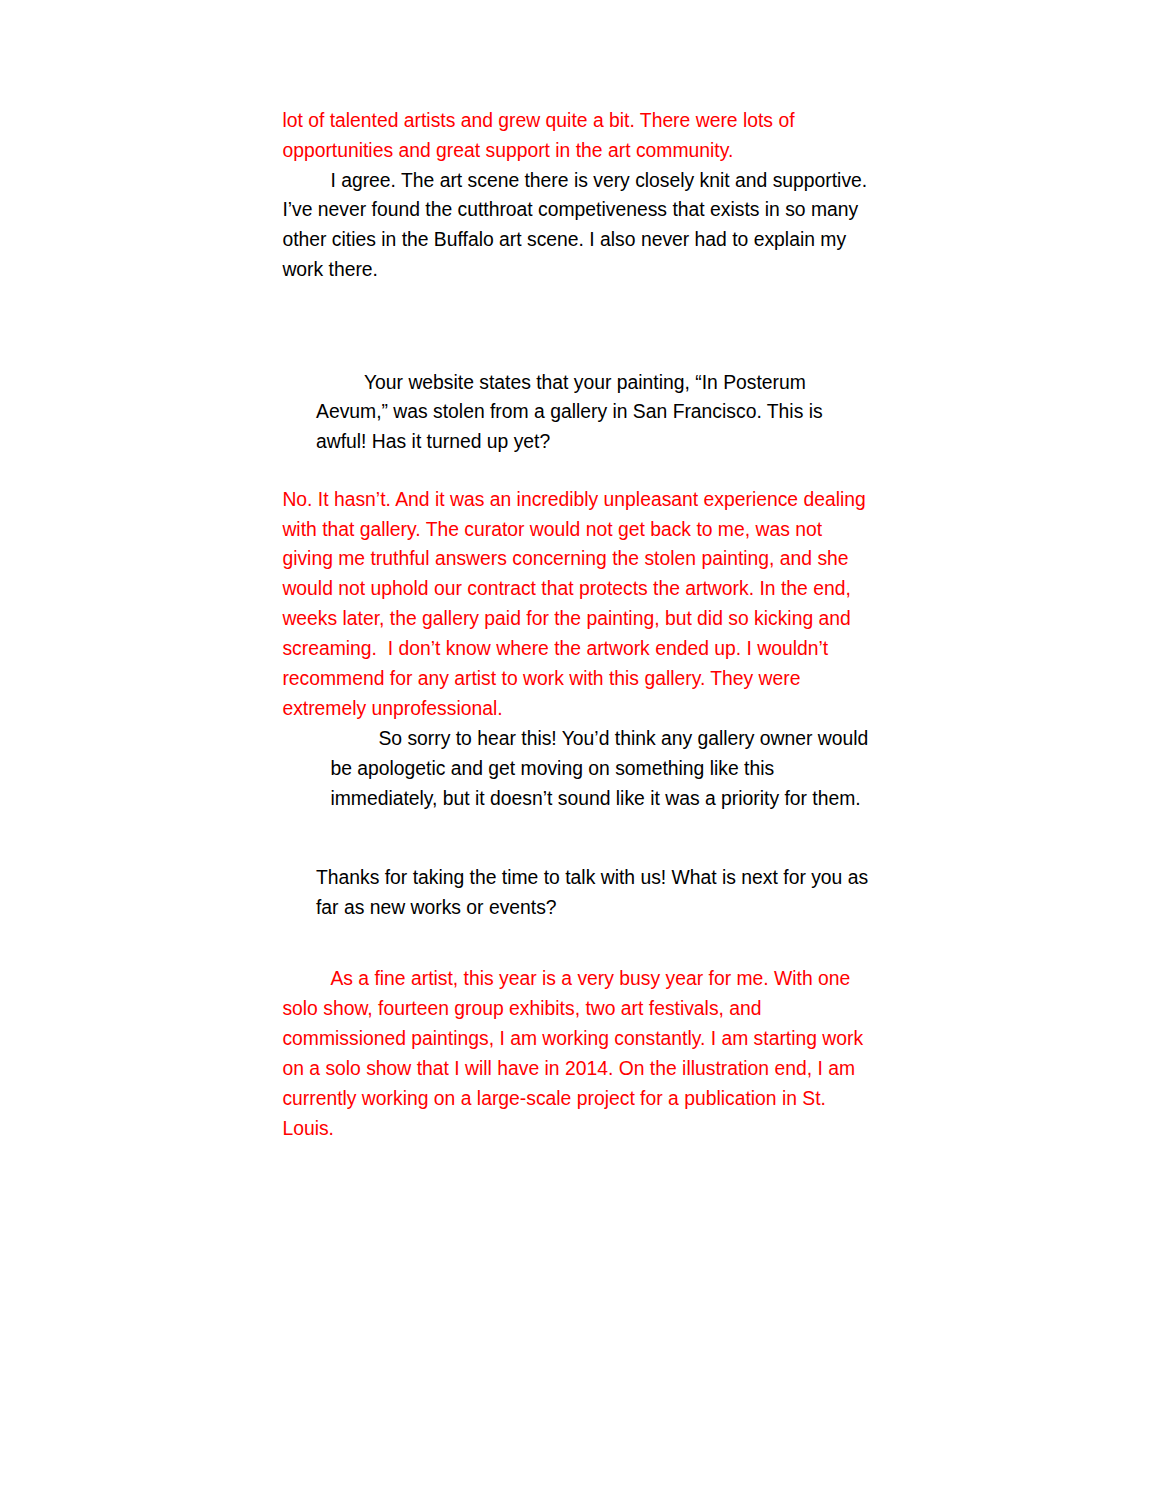lot of talented artists and grew quite a bit. There were lots of opportunities and great support in the art community.
I agree. The art scene there is very closely knit and supportive. I’ve never found the cutthroat competiveness that exists in so many other cities in the Buffalo art scene. I also never had to explain my work there.
Your website states that your painting, “In Posterum Aevum,” was stolen from a gallery in San Francisco. This is awful! Has it turned up yet?
No. It hasn’t. And it was an incredibly unpleasant experience dealing with that gallery. The curator would not get back to me, was not giving me truthful answers concerning the stolen painting, and she would not uphold our contract that protects the artwork. In the end, weeks later, the gallery paid for the painting, but did so kicking and screaming. I don’t know where the artwork ended up. I wouldn’t recommend for any artist to work with this gallery. They were extremely unprofessional.
So sorry to hear this! You’d think any gallery owner would be apologetic and get moving on something like this immediately, but it doesn’t sound like it was a priority for them.
Thanks for taking the time to talk with us! What is next for you as far as new works or events?
As a fine artist, this year is a very busy year for me. With one solo show, fourteen group exhibits, two art festivals, and commissioned paintings, I am working constantly. I am starting work on a solo show that I will have in 2014. On the illustration end, I am currently working on a large-scale project for a publication in St. Louis.